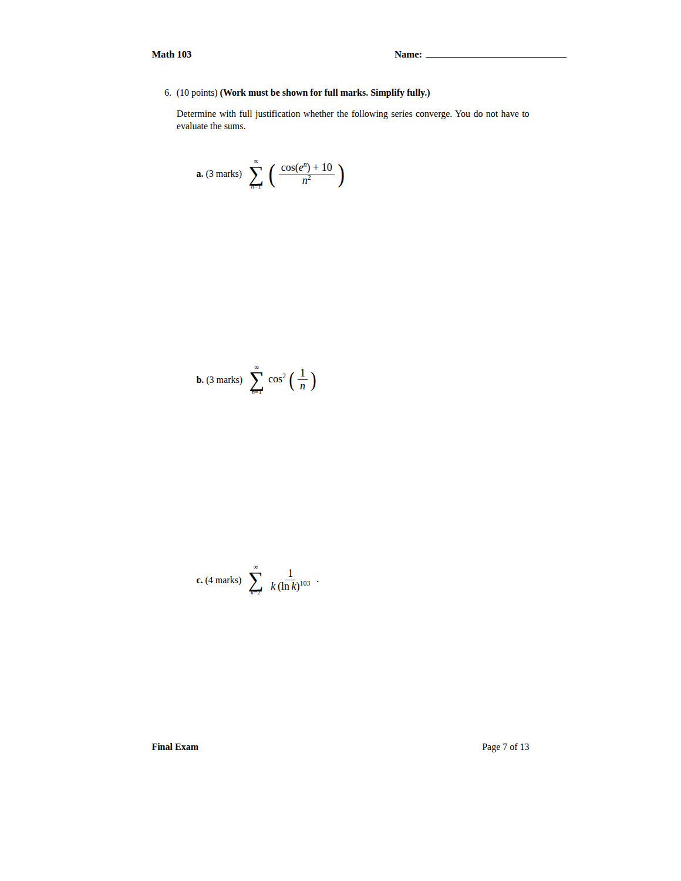Math 103 Name:
6.
(10 points) (Work must be shown for full marks. Simplify fully.)
Determine with full justification whether the following series converge. You do not have to evaluate the sums.
a. (3 marks)
∞ ∑ n=1 ( cos(en) + 10 n2 )
b. (3 marks)
∞ ∑ n=1 cos2 ( 1 n )
c. (4 marks)
∞ ∑ k=2 1 k (ln k)103 .
Final Exam Page 7 of 13